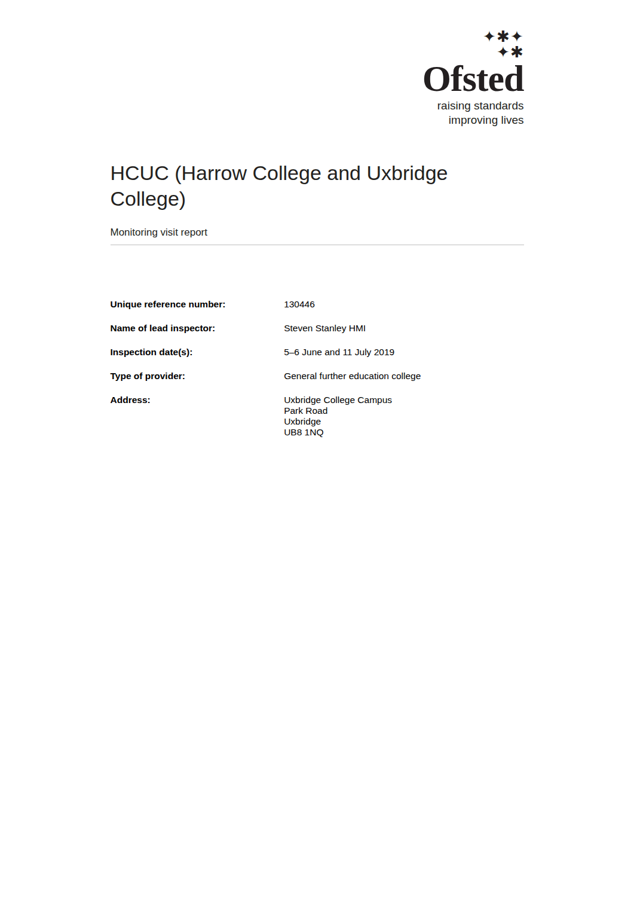✦✱✦
✦✱
Ofsted
raising standards
improving lives
HCUC (Harrow College and Uxbridge College)
Monitoring visit report
| Unique reference number: | 130446 |
| Name of lead inspector: | Steven Stanley HMI |
| Inspection date(s): | 5–6 June and 11 July 2019 |
| Type of provider: | General further education college |
| Address: | Uxbridge College Campus Park Road Uxbridge UB8 1NQ |